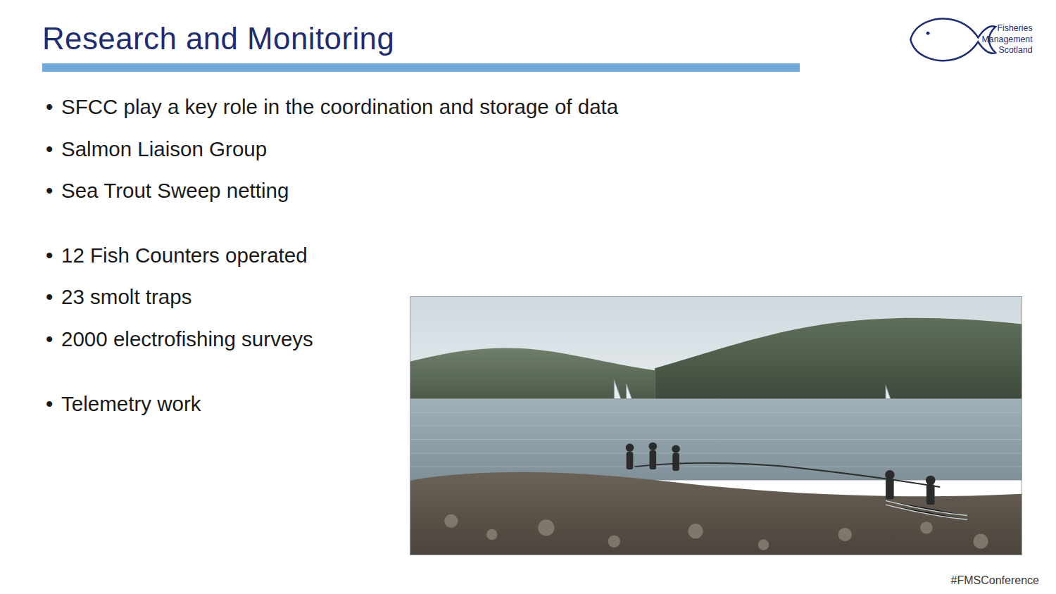Fisheries Management Scotland
Research and Monitoring
SFCC play a key role in the coordination and storage of data
Salmon Liaison Group
Sea Trout Sweep netting
12 Fish Counters operated
23 smolt traps
2000 electrofishing surveys
Telemetry work
#FMSConference